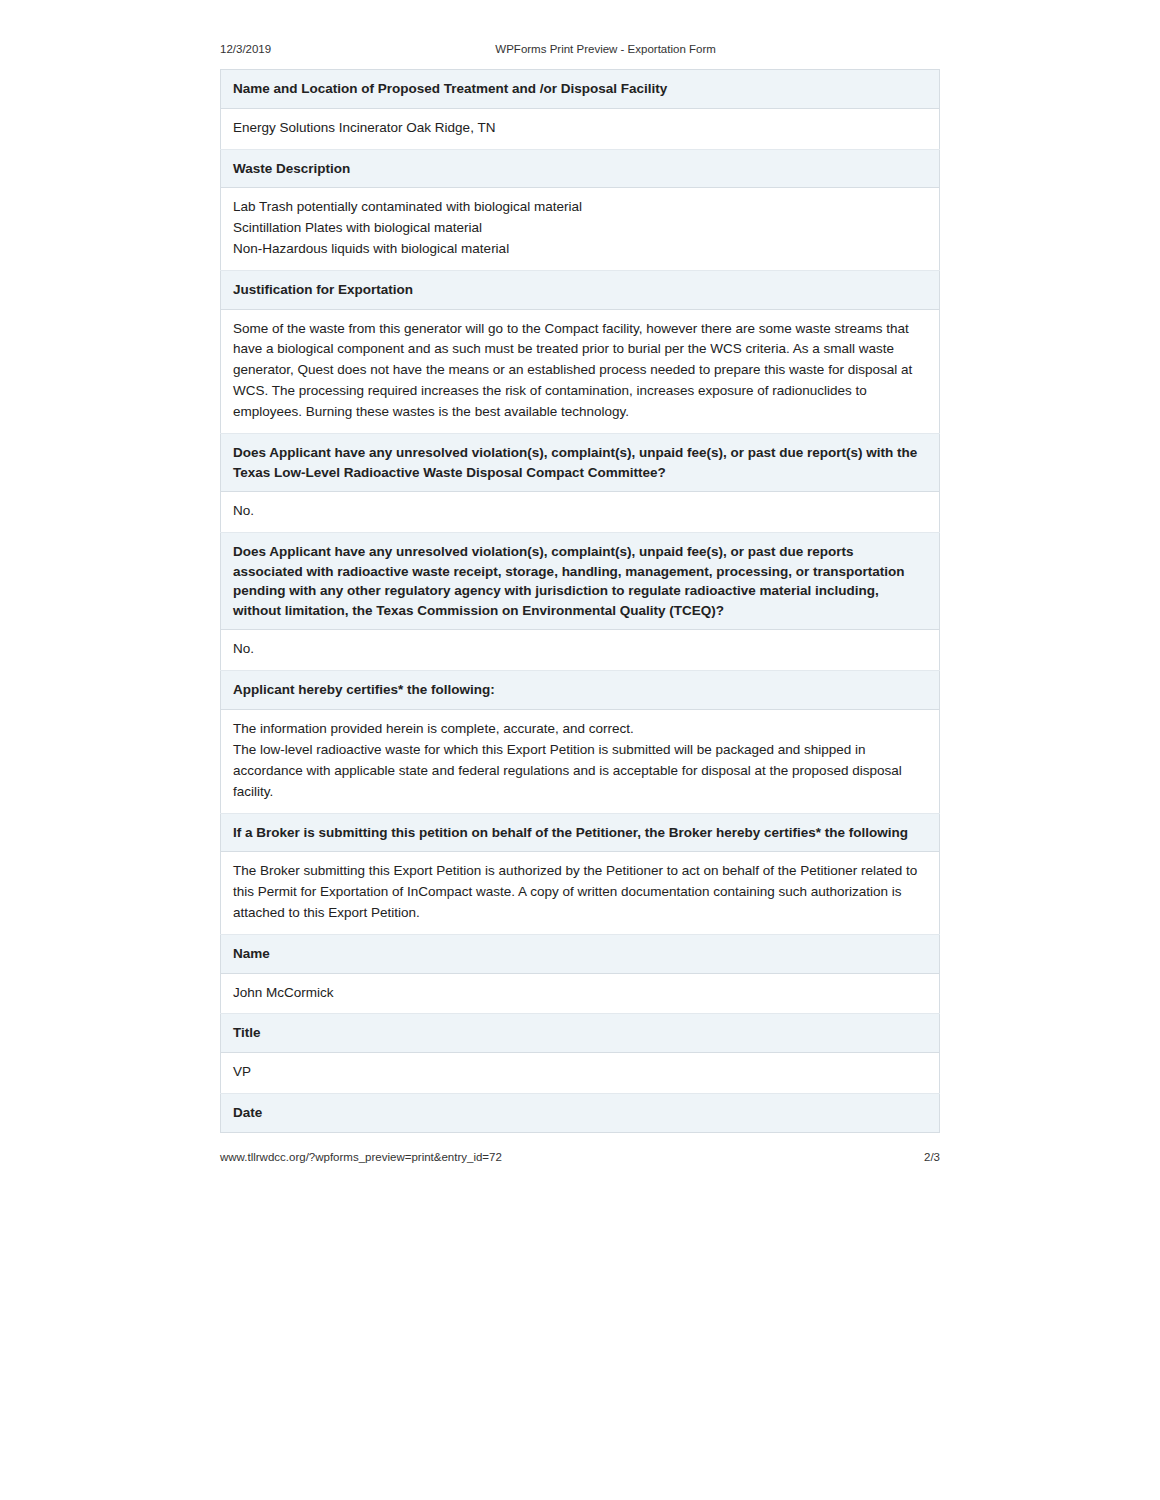12/3/2019
WPForms Print Preview - Exportation Form
| Name and Location of Proposed Treatment and /or Disposal Facility |
| Energy Solutions Incinerator Oak Ridge, TN |
| Waste Description |
| Lab Trash potentially contaminated with biological material Scintillation Plates with biological material Non-Hazardous liquids with biological material |
| Justification for Exportation |
| Some of the waste from this generator will go to the Compact facility, however there are some waste streams that have a biological component and as such must be treated prior to burial per the WCS criteria. As a small waste generator, Quest does not have the means or an established process needed to prepare this waste for disposal at WCS. The processing required increases the risk of contamination, increases exposure of radionuclides to employees. Burning these wastes is the best available technology. |
| Does Applicant have any unresolved violation(s), complaint(s), unpaid fee(s), or past due report(s) with the Texas Low-Level Radioactive Waste Disposal Compact Committee? |
| No. |
| Does Applicant have any unresolved violation(s), complaint(s), unpaid fee(s), or past due reports associated with radioactive waste receipt, storage, handling, management, processing, or transportation pending with any other regulatory agency with jurisdiction to regulate radioactive material including, without limitation, the Texas Commission on Environmental Quality (TCEQ)? |
| No. |
| Applicant hereby certifies* the following: |
| The information provided herein is complete, accurate, and correct. The low-level radioactive waste for which this Export Petition is submitted will be packaged and shipped in accordance with applicable state and federal regulations and is acceptable for disposal at the proposed disposal facility. |
| If a Broker is submitting this petition on behalf of the Petitioner, the Broker hereby certifies* the following |
| The Broker submitting this Export Petition is authorized by the Petitioner to act on behalf of the Petitioner related to this Permit for Exportation of InCompact waste. A copy of written documentation containing such authorization is attached to this Export Petition. |
| Name |
| John McCormick |
| Title |
| VP |
| Date |
www.tllrwdcc.org/?wpforms_preview=print&entry_id=72
2/3